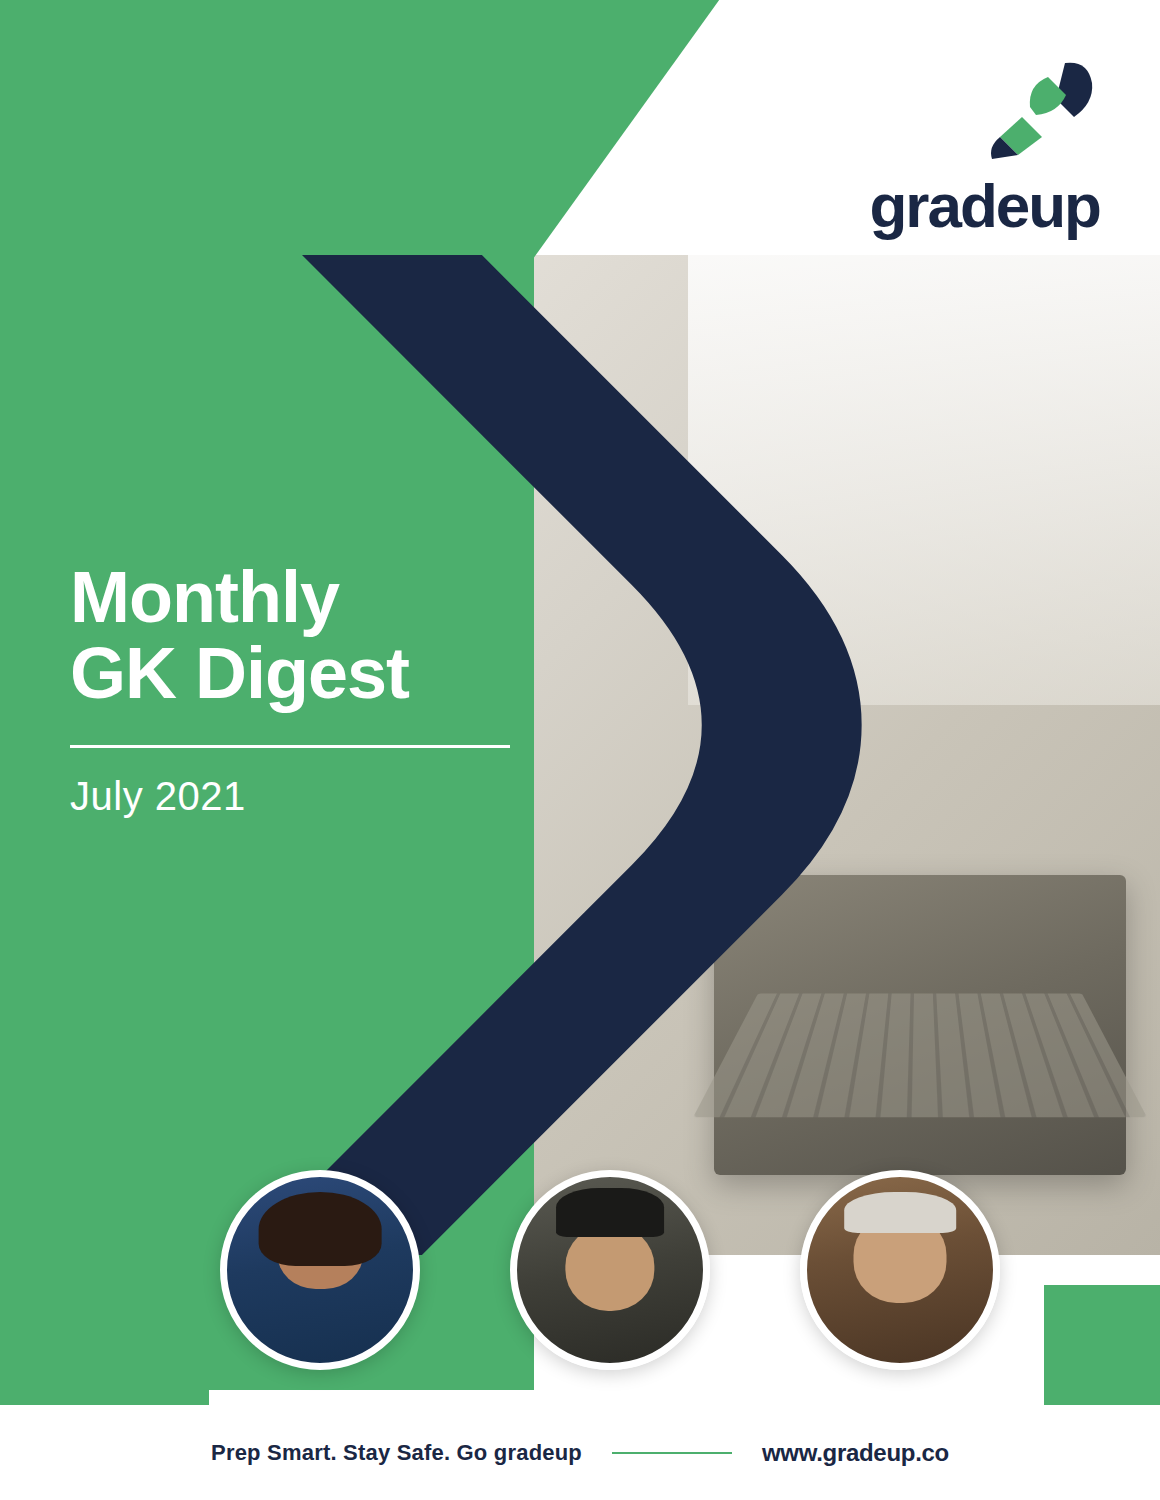gradeup
Monthly
GK Digest
July 2021
Prep Smart. Stay Safe. Go gradeup
www.gradeup.co